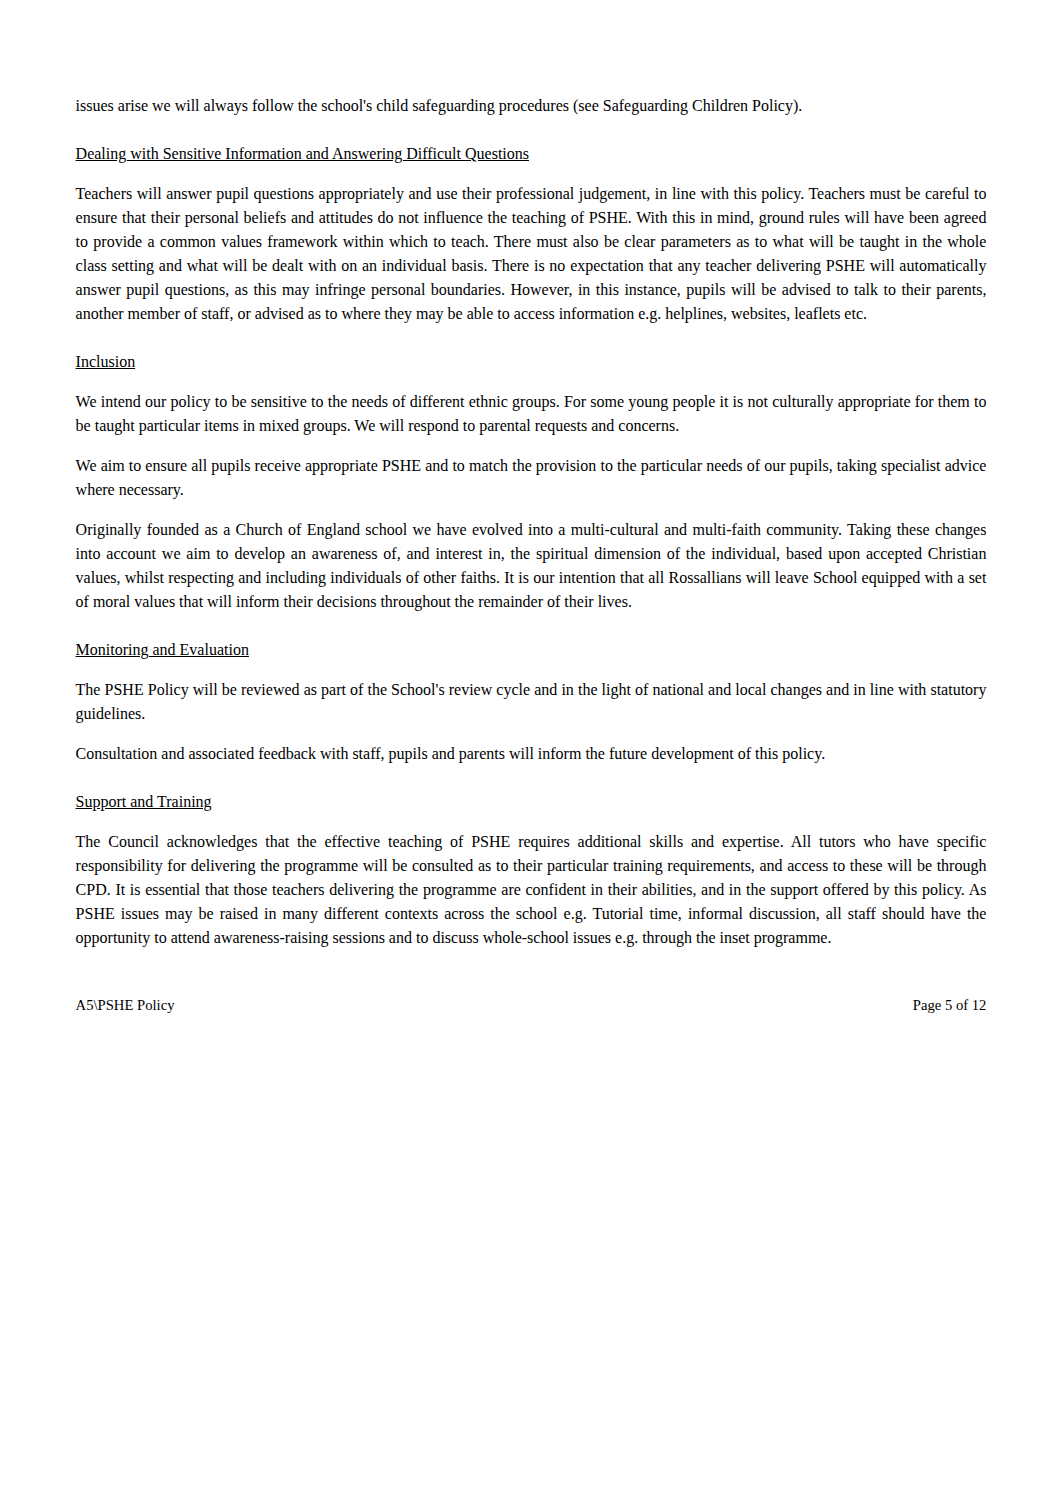issues arise we will always follow the school's child safeguarding procedures (see Safeguarding Children Policy).
Dealing with Sensitive Information and Answering Difficult Questions
Teachers will answer pupil questions appropriately and use their professional judgement, in line with this policy. Teachers must be careful to ensure that their personal beliefs and attitudes do not influence the teaching of PSHE. With this in mind, ground rules will have been agreed to provide a common values framework within which to teach. There must also be clear parameters as to what will be taught in the whole class setting and what will be dealt with on an individual basis. There is no expectation that any teacher delivering PSHE will automatically answer pupil questions, as this may infringe personal boundaries. However, in this instance, pupils will be advised to talk to their parents, another member of staff, or advised as to where they may be able to access information e.g. helplines, websites, leaflets etc.
Inclusion
We intend our policy to be sensitive to the needs of different ethnic groups. For some young people it is not culturally appropriate for them to be taught particular items in mixed groups. We will respond to parental requests and concerns.
We aim to ensure all pupils receive appropriate PSHE and to match the provision to the particular needs of our pupils, taking specialist advice where necessary.
Originally founded as a Church of England school we have evolved into a multi-cultural and multi-faith community. Taking these changes into account we aim to develop an awareness of, and interest in, the spiritual dimension of the individual, based upon accepted Christian values, whilst respecting and including individuals of other faiths. It is our intention that all Rossallians will leave School equipped with a set of moral values that will inform their decisions throughout the remainder of their lives.
Monitoring and Evaluation
The PSHE Policy will be reviewed as part of the School's review cycle and in the light of national and local changes and in line with statutory guidelines.
Consultation and associated feedback with staff, pupils and parents will inform the future development of this policy.
Support and Training
The Council acknowledges that the effective teaching of PSHE requires additional skills and expertise. All tutors who have specific responsibility for delivering the programme will be consulted as to their particular training requirements, and access to these will be through CPD. It is essential that those teachers delivering the programme are confident in their abilities, and in the support offered by this policy. As PSHE issues may be raised in many different contexts across the school e.g. Tutorial time, informal discussion, all staff should have the opportunity to attend awareness-raising sessions and to discuss whole-school issues e.g. through the inset programme.
A5\PSHE Policy Page 5 of 12